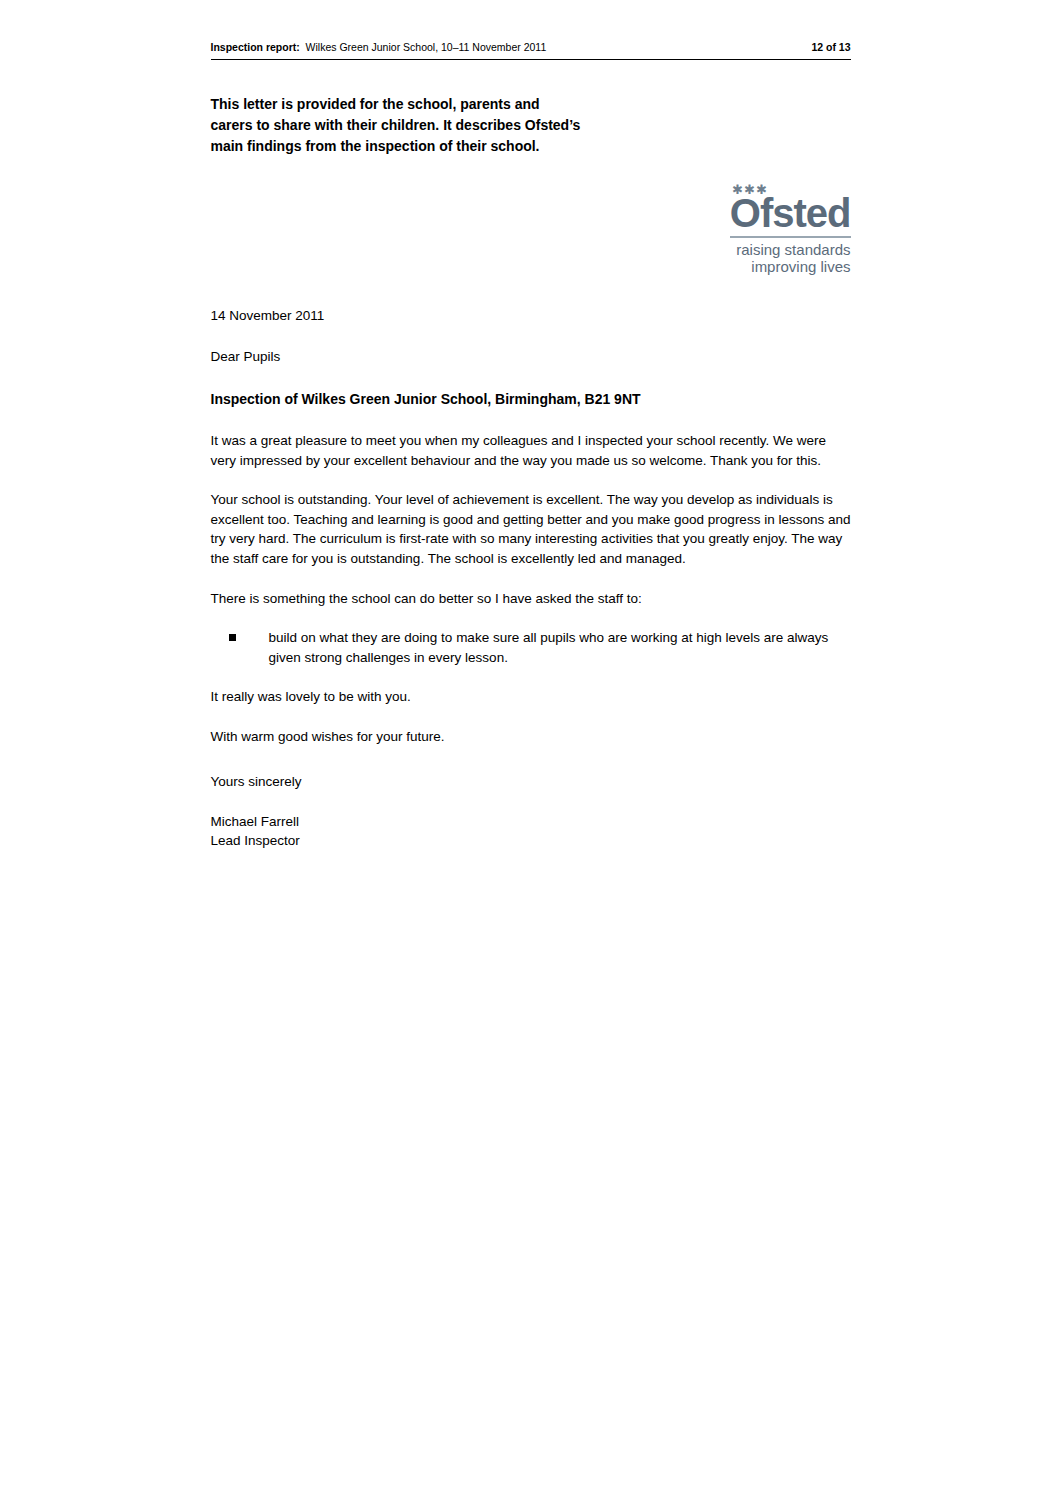Inspection report: Wilkes Green Junior School, 10–11 November 2011
12 of 13
This letter is provided for the school, parents and
carers to share with their children. It describes Ofsted’s
main findings from the inspection of their school.
✱✱✱
Ofsted
raising standards
improving lives
14 November 2011
Dear Pupils
Inspection of Wilkes Green Junior School, Birmingham, B21 9NT
It was a great pleasure to meet you when my colleagues and I inspected your school recently. We were very impressed by your excellent behaviour and the way you made us so welcome. Thank you for this.
Your school is outstanding. Your level of achievement is excellent. The way you develop as individuals is excellent too. Teaching and learning is good and getting better and you make good progress in lessons and try very hard. The curriculum is first-rate with so many interesting activities that you greatly enjoy. The way the staff care for you is outstanding. The school is excellently led and managed.
There is something the school can do better so I have asked the staff to:
build on what they are doing to make sure all pupils who are working at high levels are always given strong challenges in every lesson.
It really was lovely to be with you.
With warm good wishes for your future.
Yours sincerely
Michael Farrell
Lead Inspector